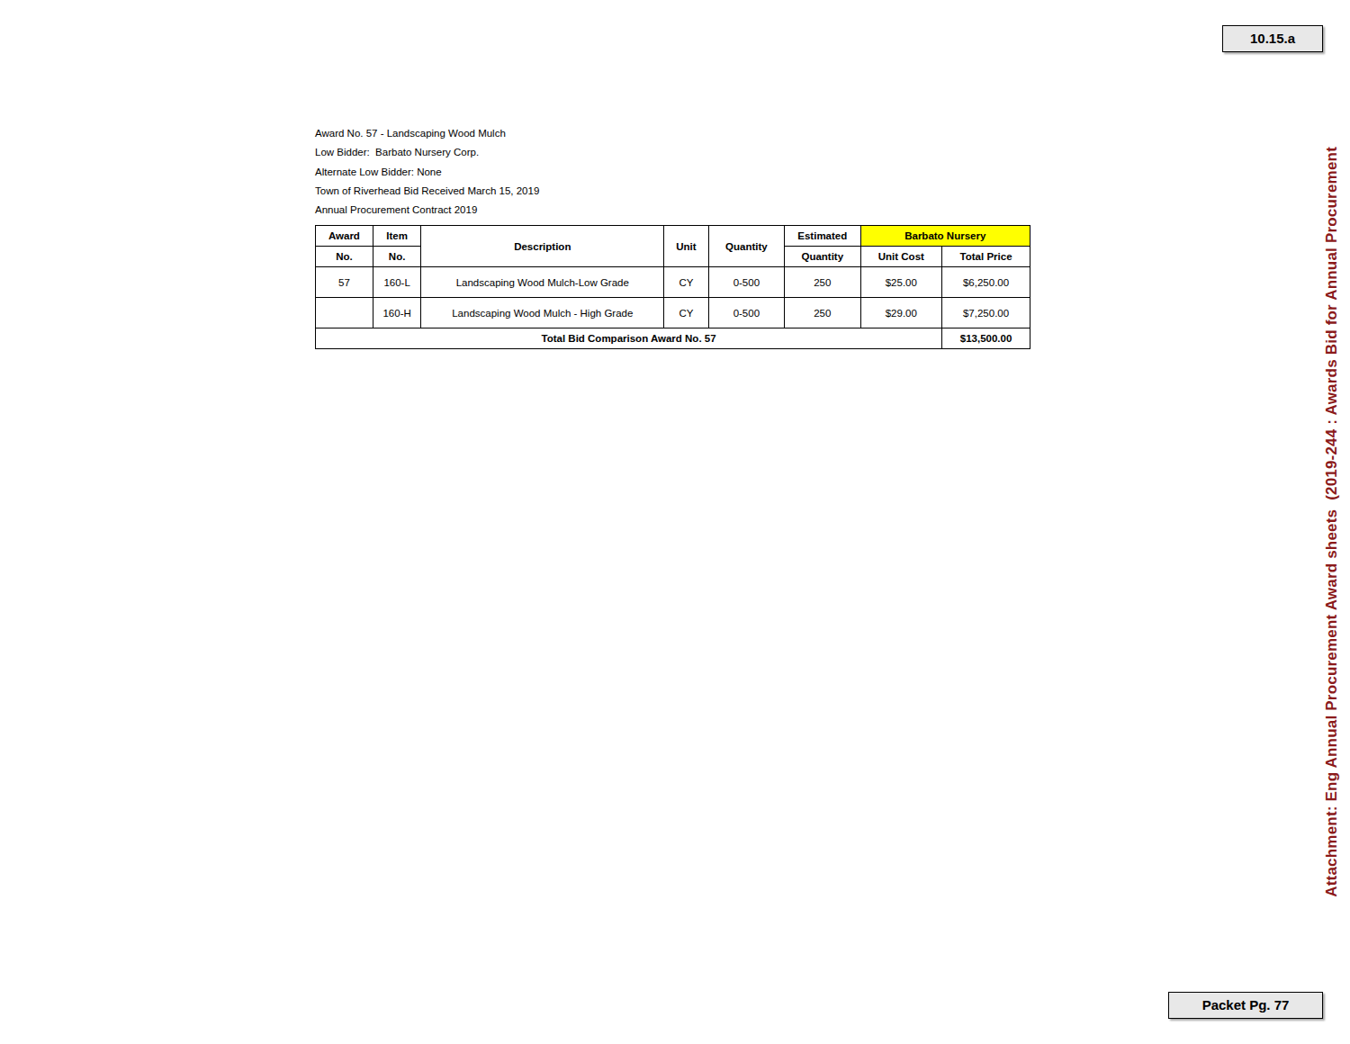10.15.a
Attachment: Eng Annual Procurement Award sheets (2019-244 : Awards Bid for Annual Procurement
Award No. 57 - Landscaping Wood Mulch
Low Bidder: Barbato Nursery Corp.
Alternate Low Bidder: None
Town of Riverhead Bid Received March 15, 2019
Annual Procurement Contract 2019
| Award | Item | Description | Unit | Quantity | Estimated | Barbato Nursery |
| --- | --- | --- | --- | --- | --- | --- |
| No. | No. | Quantity | Unit Cost | Total Price |
| 57 | 160-L | Landscaping Wood Mulch-Low Grade | CY | 0-500 | 250 | $25.00 | $6,250.00 |
| | 160-H | Landscaping Wood Mulch - High Grade | CY | 0-500 | 250 | $29.00 | $7,250.00 |
| Total Bid Comparison Award No. 57 | $13,500.00 |
Packet Pg. 77